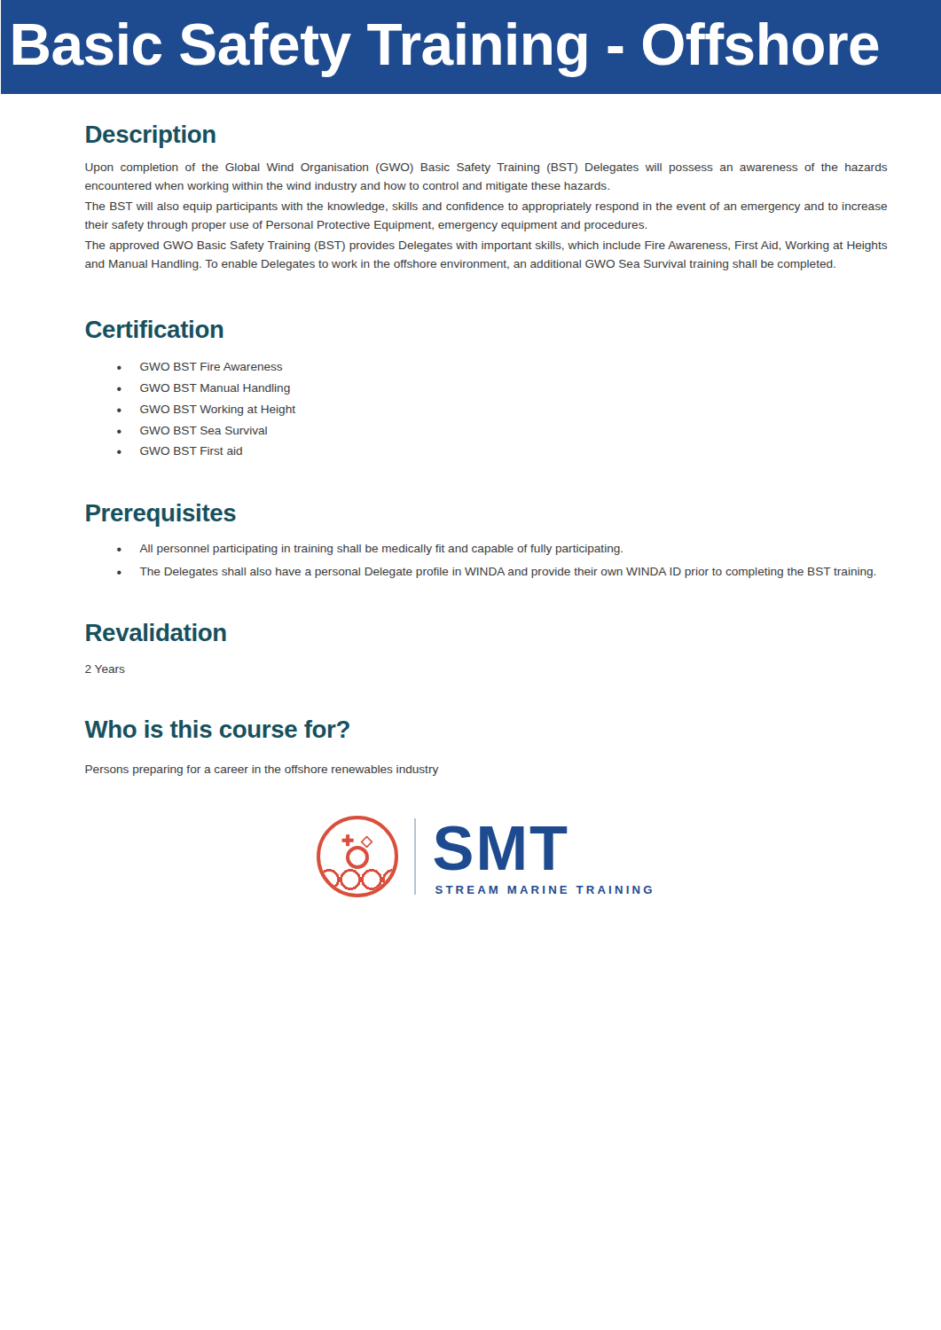Basic Safety Training - Offshore
Description
Upon completion of the Global Wind Organisation (GWO) Basic Safety Training (BST) Delegates will possess an awareness of the hazards encountered when working within the wind industry and how to control and mitigate these hazards.
The BST will also equip participants with the knowledge, skills and confidence to appropriately respond in the event of an emergency and to increase their safety through proper use of Personal Protective Equipment, emergency equipment and procedures.
The approved GWO Basic Safety Training (BST) provides Delegates with important skills, which include Fire Awareness, First Aid, Working at Heights and Manual Handling. To enable Delegates to work in the offshore environment, an additional GWO Sea Survival training shall be completed.
Certification
GWO BST Fire Awareness
GWO BST Manual Handling
GWO BST Working at Height
GWO BST Sea Survival
GWO BST First aid
Prerequisites
All personnel participating in training shall be medically fit and capable of fully participating.
The Delegates shall also have a personal Delegate profile in WINDA and provide their own WINDA ID prior to completing the BST training.
Revalidation
2 Years
Who is this course for?
Persons preparing for a career in the offshore renewables industry
✚ ◇
SMT STREAM MARINE TRAINING